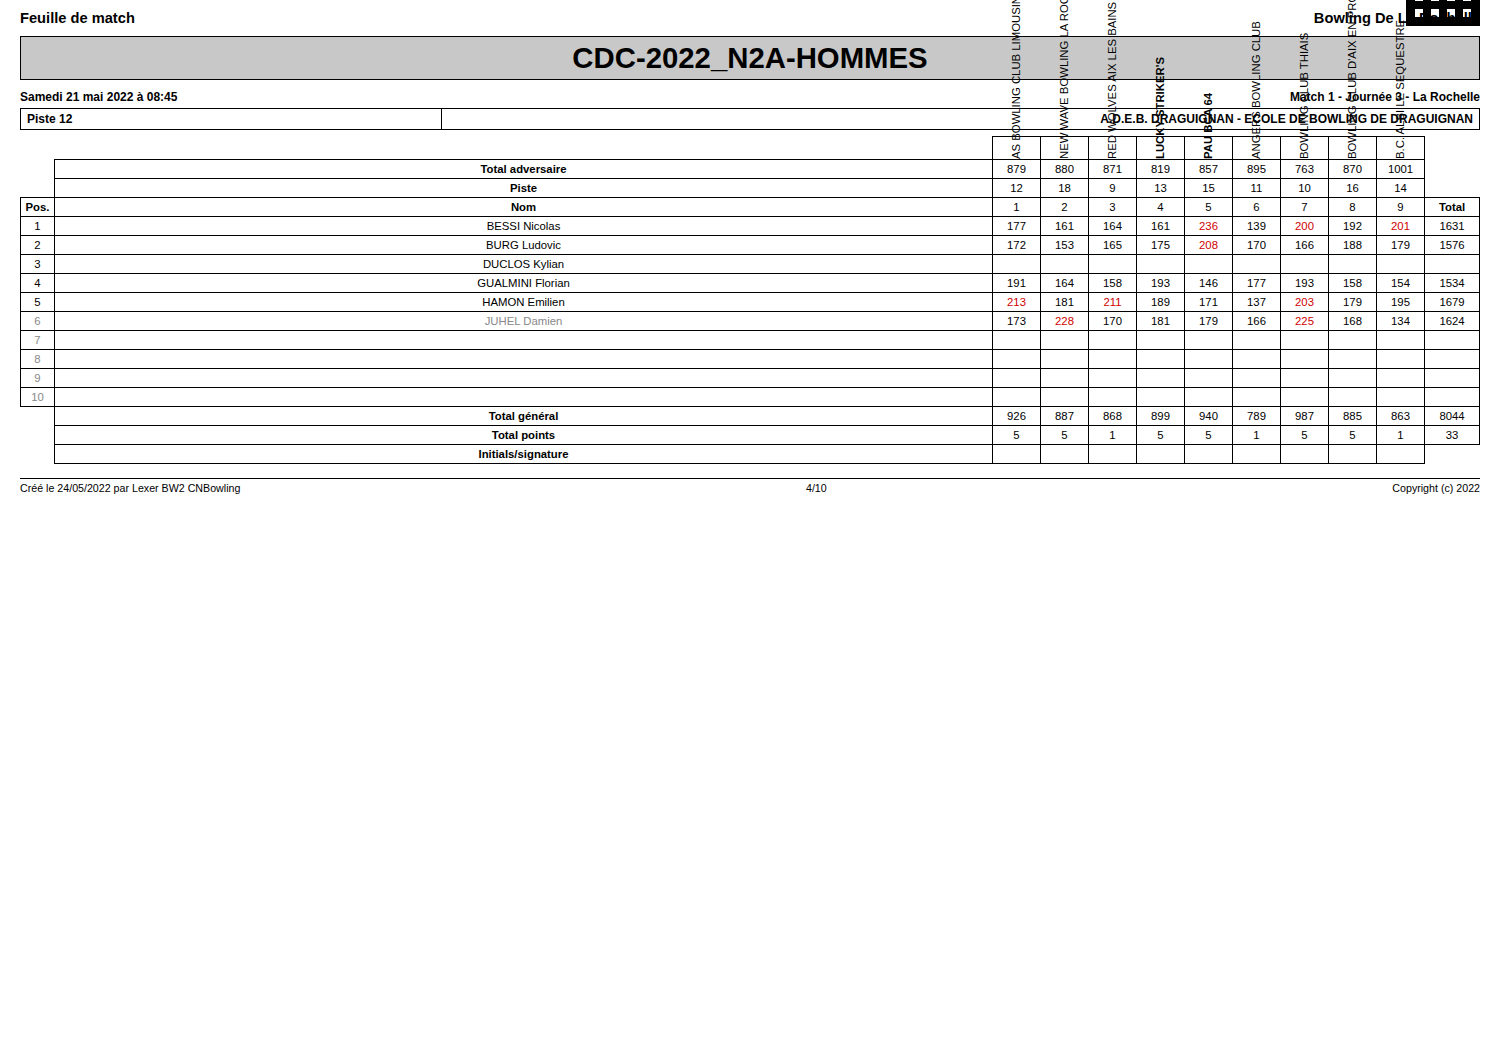Feuille de match
Bowling De La Rochelle
CDC-2022_N2A-HOMMES
Samedi 21 mai 2022 à 08:45
Match 1 - Journée 3 - La Rochelle
Piste 12
A.D.E.B. DRAGUIGNAN - ECOLE DE BOWLING DE DRAGUIGNAN
| | | AS BOWLING CLUB LIMOUSIN LIMOGES | NEW WAVE BOWLING LA ROCHELLE | RED WOLVES AIX LES BAINS | LUCKY STRIKER'S | PAU BCA 64 | ANGERS BOWLING CLUB | BOWLING CLUB THIAIS | BOWLING CLUB D'AIX EN PROVENCE | B.C. ALBI LE SEQUESTRE | |
| | Total adversaire | 879 | 880 | 871 | 819 | 857 | 895 | 763 | 870 | 1001 | |
| | Piste | 12 | 18 | 9 | 13 | 15 | 11 | 10 | 16 | 14 | |
| Pos. | Nom | 1 | 2 | 3 | 4 | 5 | 6 | 7 | 8 | 9 | Total |
| 1 | BESSI Nicolas | 177 | 161 | 164 | 161 | 236 | 139 | 200 | 192 | 201 | 1631 |
| 2 | BURG Ludovic | 172 | 153 | 165 | 175 | 208 | 170 | 166 | 188 | 179 | 1576 |
| 3 | DUCLOS Kylian | | | | | | | | | | |
| 4 | GUALMINI Florian | 191 | 164 | 158 | 193 | 146 | 177 | 193 | 158 | 154 | 1534 |
| 5 | HAMON Emilien | 213 | 181 | 211 | 189 | 171 | 137 | 203 | 179 | 195 | 1679 |
| 6 | JUHEL Damien | 173 | 228 | 170 | 181 | 179 | 166 | 225 | 168 | 134 | 1624 |
| 7 | | | | | | | | | | | |
| 8 | | | | | | | | | | | |
| 9 | | | | | | | | | | | |
| 10 | | | | | | | | | | | |
| | Total général | 926 | 887 | 868 | 899 | 940 | 789 | 987 | 885 | 863 | 8044 |
| | Total points | 5 | 5 | 1 | 5 | 5 | 1 | 5 | 5 | 1 | 33 |
| | Initials/signature | | | | | | | | | | |
Créé le 24/05/2022 par Lexer BW2 CNBowling
4/10
Copyright (c) 2022